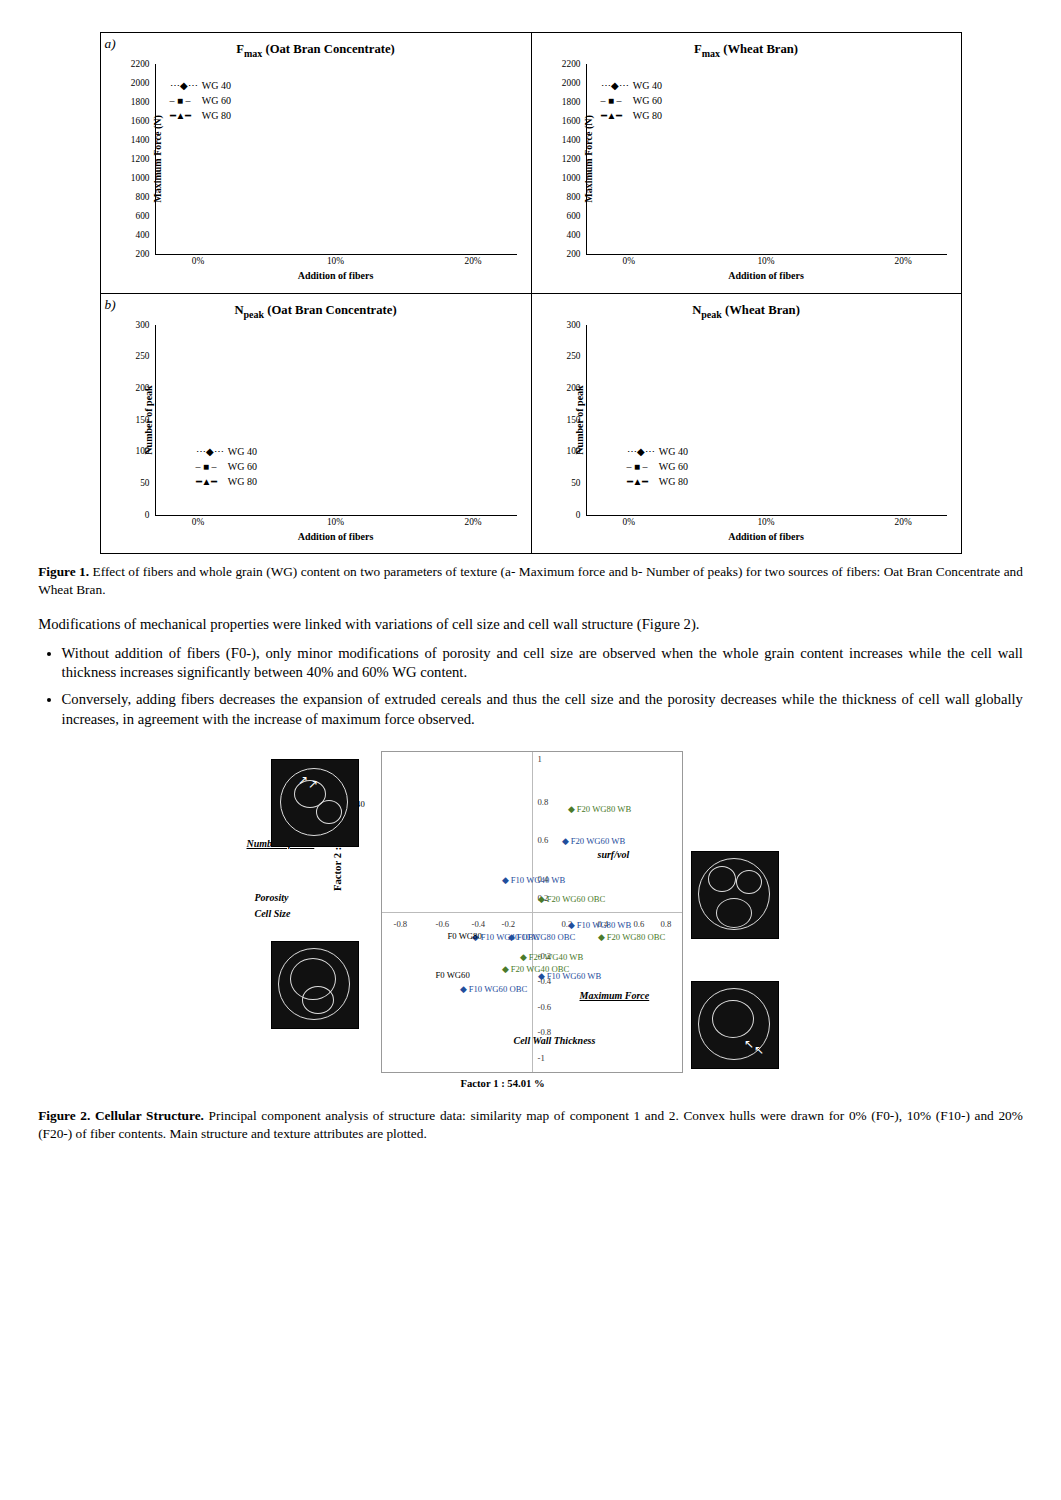a)
Fmax (Oat Bran Concentrate)
Maximum Force (N)
2200 2000 1800 1600 1400 1200 1000 800 600 400 200
⋯◆⋯ WG 40
– ■ – WG 60
━▲━ WG 80
0% 10% 20%
Addition of fibers
Fmax (Wheat Bran)
Maximum Force (N)
2200 2000 1800 1600 1400 1200 1000 800 600 400 200
⋯◆⋯ WG 40
– ■ – WG 60
━▲━ WG 80
0% 10% 20%
Addition of fibers
b)
Npeak (Oat Bran Concentrate)
Number of peak
300 250 200 150 100 50 0
⋯◆⋯ WG 40
– ■ – WG 60
━▲━ WG 80
0% 10% 20%
Addition of fibers
Npeak (Wheat Bran)
Number of peak
300 250 200 150 100 50 0
⋯◆⋯ WG 40
– ■ – WG 60
━▲━ WG 80
0% 10% 20%
Addition of fibers
Figure 1. Effect of fibers and whole grain (WG) content on two parameters of texture (a- Maximum force and b- Number of peaks) for two sources of fibers: Oat Bran Concentrate and Wheat Bran.
Modifications of mechanical properties were linked with variations of cell size and cell wall structure (Figure 2).
Without addition of fibers (F0-), only minor modifications of porosity and cell size are observed when the whole grain content increases while the cell wall thickness increases significantly between 40% and 60% WG content.
Conversely, adding fibers decreases the expansion of extruded cereals and thus the cell size and the porosity decreases while the thickness of cell wall globally increases, in agreement with the increase of maximum force observed.
1
0.8
0.6
0.4
0.2
-0.2
-0.4
-0.6
-0.8
-1
-0.8
-0.6
-0.4
-0.2
0.2
0.4
0.6
0.8
◆ F20 WG80 WB
◆ F20 WG60 WB
◆ F10 WG40 WB
◆ F20 WG60 OBC
◆ F10 WG80 WB
◆ F20 WG80 OBC
◆ F10 WG40 OBC
◆ F10 WG80 OBC
F0 WG80
◆ F20 WG40 WB
◆ F20 WG40 OBC
◆ F10 WG60 WB
F0 WG60
◆ F10 WG60 OBC
surf/vol
Maximum Force
Cell Wall Thickness
F0 WG40
Number of Peak
Porosity
Cell Size
Factor 2 : 26.24 %
Factor 1 : 54.01 %
↗
↗
↖
↖
Figure 2. Cellular Structure. Principal component analysis of structure data: similarity map of component 1 and 2. Convex hulls were drawn for 0% (F0-), 10% (F10-) and 20% (F20-) of fiber contents. Main structure and texture attributes are plotted.